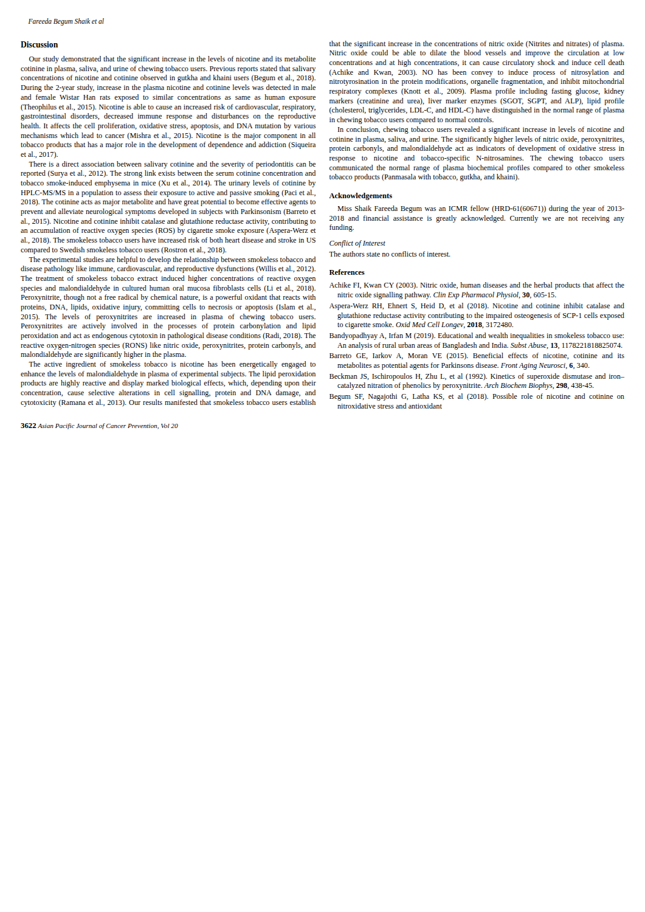Fareeda Begum Shaik et al
Discussion
Our study demonstrated that the significant increase in the levels of nicotine and its metabolite cotinine in plasma, saliva, and urine of chewing tobacco users. Previous reports stated that salivary concentrations of nicotine and cotinine observed in gutkha and khaini users (Begum et al., 2018). During the 2-year study, increase in the plasma nicotine and cotinine levels was detected in male and female Wistar Han rats exposed to similar concentrations as same as human exposure (Theophilus et al., 2015). Nicotine is able to cause an increased risk of cardiovascular, respiratory, gastrointestinal disorders, decreased immune response and disturbances on the reproductive health. It affects the cell proliferation, oxidative stress, apoptosis, and DNA mutation by various mechanisms which lead to cancer (Mishra et al., 2015). Nicotine is the major component in all tobacco products that has a major role in the development of dependence and addiction (Siqueira et al., 2017).
There is a direct association between salivary cotinine and the severity of periodontitis can be reported (Surya et al., 2012). The strong link exists between the serum cotinine concentration and tobacco smoke-induced emphysema in mice (Xu et al., 2014). The urinary levels of cotinine by HPLC-MS/MS in a population to assess their exposure to active and passive smoking (Paci et al., 2018). The cotinine acts as major metabolite and have great potential to become effective agents to prevent and alleviate neurological symptoms developed in subjects with Parkinsonism (Barreto et al., 2015). Nicotine and cotinine inhibit catalase and glutathione reductase activity, contributing to an accumulation of reactive oxygen species (ROS) by cigarette smoke exposure (Aspera-Werz et al., 2018). The smokeless tobacco users have increased risk of both heart disease and stroke in US compared to Swedish smokeless tobacco users (Rostron et al., 2018).
The experimental studies are helpful to develop the relationship between smokeless tobacco and disease pathology like immune, cardiovascular, and reproductive dysfunctions (Willis et al., 2012). The treatment of smokeless tobacco extract induced higher concentrations of reactive oxygen species and malondialdehyde in cultured human oral mucosa fibroblasts cells (Li et al., 2018). Peroxynitrite, though not a free radical by chemical nature, is a powerful oxidant that reacts with proteins, DNA, lipids, oxidative injury, committing cells to necrosis or apoptosis (Islam et al., 2015). The levels of peroxynitrites are increased in plasma of chewing tobacco users. Peroxynitrites are actively involved in the processes of protein carbonylation and lipid peroxidation and act as endogenous cytotoxin in pathological disease conditions (Radi, 2018). The reactive oxygen-nitrogen species (RONS) like nitric oxide, peroxynitrites, protein carbonyls, and malondialdehyde are significantly higher in the plasma.
The active ingredient of smokeless tobacco is nicotine has been energetically engaged to enhance the levels of malondialdehyde in plasma of experimental subjects. The lipid peroxidation products are highly reactive and display marked biological effects, which, depending upon their concentration, cause selective alterations in cell signalling, protein and DNA damage, and cytotoxicity (Ramana et al., 2013). Our results manifested that smokeless tobacco users establish that the significant increase in the concentrations of nitric oxide (Nitrites and nitrates) of plasma. Nitric oxide could be able to dilate the blood vessels and improve the circulation at low concentrations and at high concentrations, it can cause circulatory shock and induce cell death (Achike and Kwan, 2003). NO has been convey to induce process of nitrosylation and nitrotyrosination in the protein modifications, organelle fragmentation, and inhibit mitochondrial respiratory complexes (Knott et al., 2009). Plasma profile including fasting glucose, kidney markers (creatinine and urea), liver marker enzymes (SGOT, SGPT, and ALP), lipid profile (cholesterol, triglycerides, LDL-C, and HDL-C) have distinguished in the normal range of plasma in chewing tobacco users compared to normal controls.
In conclusion, chewing tobacco users revealed a significant increase in levels of nicotine and cotinine in plasma, saliva, and urine. The significantly higher levels of nitric oxide, peroxynitrites, protein carbonyls, and malondialdehyde act as indicators of development of oxidative stress in response to nicotine and tobacco-specific N-nitrosamines. The chewing tobacco users communicated the normal range of plasma biochemical profiles compared to other smokeless tobacco products (Panmasala with tobacco, gutkha, and khaini).
Acknowledgements
Miss Shaik Fareeda Begum was an ICMR fellow (HRD-61(60671)) during the year of 2013-2018 and financial assistance is greatly acknowledged. Currently we are not receiving any funding.
Conflict of Interest
The authors state no conflicts of interest.
References
Achike FI, Kwan CY (2003). Nitric oxide, human diseases and the herbal products that affect the nitric oxide signalling pathway. Clin Exp Pharmacol Physiol, 30, 605-15.
Aspera-Werz RH, Ehnert S, Heid D, et al (2018). Nicotine and cotinine inhibit catalase and glutathione reductase activity contributing to the impaired osteogenesis of SCP-1 cells exposed to cigarette smoke. Oxid Med Cell Longev, 2018, 3172480.
Bandyopadhyay A, Irfan M (2019). Educational and wealth inequalities in smokeless tobacco use: An analysis of rural urban areas of Bangladesh and India. Subst Abuse, 13, 1178221818825074.
Barreto GE, Iarkov A, Moran VE (2015). Beneficial effects of nicotine, cotinine and its metabolites as potential agents for Parkinsons disease. Front Aging Neurosci, 6, 340.
Beckman JS, Ischiropoulos H, Zhu L, et al (1992). Kinetics of superoxide dismutase and iron–catalyzed nitration of phenolics by peroxynitrite. Arch Biochem Biophys, 298, 438-45.
Begum SF, Nagajothi G, Latha KS, et al (2018). Possible role of nicotine and cotinine on nitroxidative stress and antioxidant
3622 Asian Pacific Journal of Cancer Prevention, Vol 20